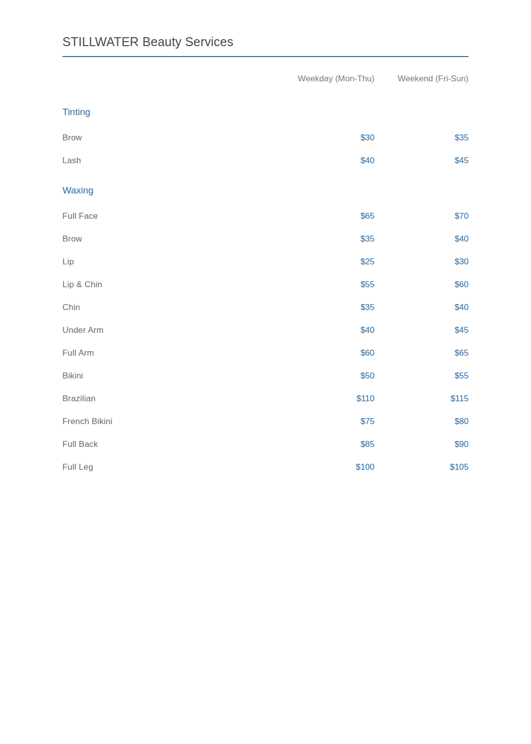STILLWATER Beauty Services
| | Weekday (Mon-Thu) | Weekend (Fri-Sun) |
| --- | --- | --- |
| Tinting |
| Brow | $30 | $35 |
| Lash | $40 | $45 |
| Waxing |
| Full Face | $65 | $70 |
| Brow | $35 | $40 |
| Lip | $25 | $30 |
| Lip & Chin | $55 | $60 |
| Chin | $35 | $40 |
| Under Arm | $40 | $45 |
| Full Arm | $60 | $65 |
| Bikini | $50 | $55 |
| Brazilian | $110 | $115 |
| French Bikini | $75 | $80 |
| Full Back | $85 | $90 |
| Full Leg | $100 | $105 |